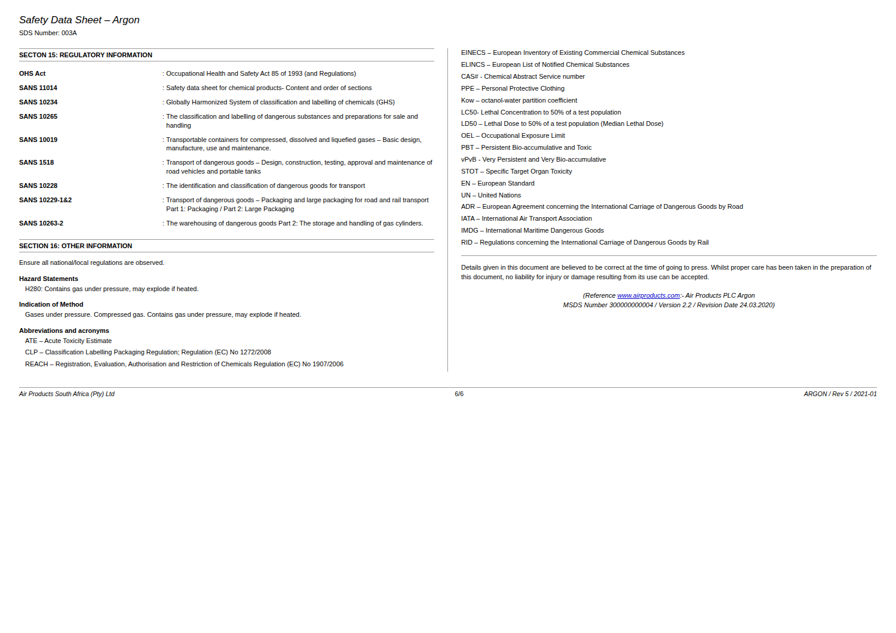Safety Data Sheet – Argon
SDS Number: 003A
SECTON 15: REGULATORY INFORMATION
| OHS Act | : | Occupational Health and Safety Act 85 of 1993 (and Regulations) |
| SANS 11014 | : | Safety data sheet for chemical products- Content and order of sections |
| SANS 10234 | : | Globally Harmonized System of classification and labelling of chemicals (GHS) |
| SANS 10265 | : | The classification and labelling of dangerous substances and preparations for sale and handling |
| SANS 10019 | : | Transportable containers for compressed, dissolved and liquefied gases – Basic design, manufacture, use and maintenance. |
| SANS 1518 | : | Transport of dangerous goods – Design, construction, testing, approval and maintenance of road vehicles and portable tanks |
| SANS 10228 | : | The identification and classification of dangerous goods for transport |
| SANS 10229-1&2 | : | Transport of dangerous goods – Packaging and large packaging for road and rail transport Part 1: Packaging / Part 2: Large Packaging |
| SANS 10263-2 | : | The warehousing of dangerous goods Part 2: The storage and handling of gas cylinders. |
SECTION 16: OTHER INFORMATION
Ensure all national/local regulations are observed.
Hazard Statements
H280: Contains gas under pressure, may explode if heated.
Indication of Method
Gases under pressure. Compressed gas. Contains gas under pressure, may explode if heated.
Abbreviations and acronyms
ATE – Acute Toxicity Estimate
CLP – Classification Labelling Packaging Regulation; Regulation (EC) No 1272/2008
REACH – Registration, Evaluation, Authorisation and Restriction of Chemicals Regulation (EC) No 1907/2006
EINECS – European Inventory of Existing Commercial Chemical Substances
ELINCS – European List of Notified Chemical Substances
CAS# - Chemical Abstract Service number
PPE – Personal Protective Clothing
Kow – octanol-water partition coefficient
LC50- Lethal Concentration to 50% of a test population
LD50 – Lethal Dose to 50% of a test population (Median Lethal Dose)
OEL – Occupational Exposure Limit
PBT – Persistent Bio-accumulative and Toxic
vPvB - Very Persistent and Very Bio-accumulative
STOT – Specific Target Organ Toxicity
EN – European Standard
UN – United Nations
ADR – European Agreement concerning the International Carriage of Dangerous Goods by Road
IATA – International Air Transport Association
IMDG – International Maritime Dangerous Goods
RID – Regulations concerning the International Carriage of Dangerous Goods by Rail
Details given in this document are believed to be correct at the time of going to press. Whilst proper care has been taken in the preparation of this document, no liability for injury or damage resulting from its use can be accepted.
(Reference www.airproducts.com:- Air Products PLC Argon
MSDS Number 300000000004 / Version 2.2 / Revision Date 24.03.2020)
Air Products South Africa (Pty) Ltd
6/6
ARGON / Rev 5 / 2021-01